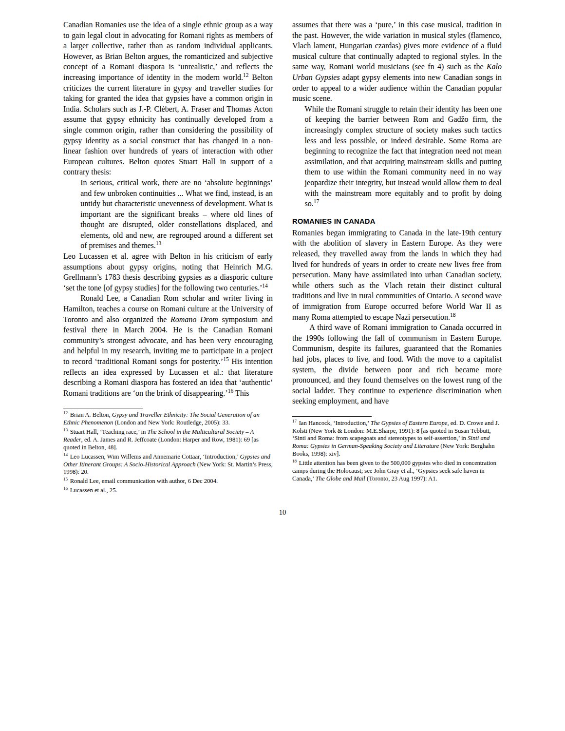Canadian Romanies use the idea of a single ethnic group as a way to gain legal clout in advocating for Romani rights as members of a larger collective, rather than as random individual applicants. However, as Brian Belton argues, the romanticized and subjective concept of a Romani diaspora is ‘unrealistic,’ and reflects the increasing importance of identity in the modern world.12 Belton criticizes the current literature in gypsy and traveller studies for taking for granted the idea that gypsies have a common origin in India. Scholars such as J.-P. Clébert, A. Fraser and Thomas Acton assume that gypsy ethnicity has continually developed from a single common origin, rather than considering the possibility of gypsy identity as a social construct that has changed in a non-linear fashion over hundreds of years of interaction with other European cultures. Belton quotes Stuart Hall in support of a contrary thesis:
In serious, critical work, there are no ‘absolute beginnings’ and few unbroken continuities ... What we find, instead, is an untidy but characteristic unevenness of development. What is important are the significant breaks – where old lines of thought are disrupted, older constellations displaced, and elements, old and new, are regrouped around a different set of premises and themes.13
Leo Lucassen et al. agree with Belton in his criticism of early assumptions about gypsy origins, noting that Heinrich M.G. Grellmann’s 1783 thesis describing gypsies as a diasporic culture ‘set the tone [of gypsy studies] for the following two centuries.’14
Ronald Lee, a Canadian Rom scholar and writer living in Hamilton, teaches a course on Romani culture at the University of Toronto and also organized the Romano Drom symposium and festival there in March 2004. He is the Canadian Romani community’s strongest advocate, and has been very encouraging and helpful in my research, inviting me to participate in a project to record ‘traditional Romani songs for posterity.’15 His intention reflects an idea expressed by Lucassen et al.: that literature describing a Romani diaspora has fostered an idea that ‘authentic’ Romani traditions are ‘on the brink of disappearing.’16 This
12 Brian A. Belton, Gypsy and Traveller Ethnicity: The Social Generation of an Ethnic Phenomenon (London and New York: Routledge, 2005): 33.
13 Stuart Hall, ‘Teaching race,’ in The School in the Multicultural Society – A Reader, ed. A. James and R. Jeffcoate (London: Harper and Row, 1981): 69 [as quoted in Belton, 48].
14 Leo Lucassen, Wim Willems and Annemarie Cottaar, ‘Introduction,’ Gypsies and Other Itinerant Groups: A Socio-Historical Approach (New York: St. Martin’s Press, 1998): 20.
15 Ronald Lee, email communication with author, 6 Dec 2004.
16 Lucassen et al., 25.
assumes that there was a ‘pure,’ in this case musical, tradition in the past. However, the wide variation in musical styles (flamenco, Vlach lament, Hungarian czardas) gives more evidence of a fluid musical culture that continually adapted to regional styles. In the same way, Romani world musicians (see fn 4) such as the Kalo Urban Gypsies adapt gypsy elements into new Canadian songs in order to appeal to a wider audience within the Canadian popular music scene.
While the Romani struggle to retain their identity has been one of keeping the barrier between Rom and Gadžo firm, the increasingly complex structure of society makes such tactics less and less possible, or indeed desirable. Some Roma are beginning to recognize the fact that integration need not mean assimilation, and that acquiring mainstream skills and putting them to use within the Romani community need in no way jeopardize their integrity, but instead would allow them to deal with the mainstream more equitably and to profit by doing so.17
ROMANIES IN CANADA
Romanies began immigrating to Canada in the late-19th century with the abolition of slavery in Eastern Europe. As they were released, they travelled away from the lands in which they had lived for hundreds of years in order to create new lives free from persecution. Many have assimilated into urban Canadian society, while others such as the Vlach retain their distinct cultural traditions and live in rural communities of Ontario. A second wave of immigration from Europe occurred before World War II as many Roma attempted to escape Nazi persecution.18
A third wave of Romani immigration to Canada occurred in the 1990s following the fall of communism in Eastern Europe. Communism, despite its failures, guaranteed that the Romanies had jobs, places to live, and food. With the move to a capitalist system, the divide between poor and rich became more pronounced, and they found themselves on the lowest rung of the social ladder. They continue to experience discrimination when seeking employment, and have
17 Ian Hancock, ‘Introduction,’ The Gypsies of Eastern Europe, ed. D. Crowe and J. Kolsti (New York & London: M.E.Sharpe, 1991): 8 [as quoted in Susan Tebbutt, ‘Sinti and Roma: from scapegoats and stereotypes to self-assertion,’ in Sinti and Roma: Gypsies in German-Speaking Society and Literature (New York: Berghahn Books, 1998): xiv].
18 Little attention has been given to the 500,000 gypsies who died in concentration camps during the Holocaust; see John Gray et al., ‘Gypsies seek safe haven in Canada,’ The Globe and Mail (Toronto, 23 Aug 1997): A1.
10